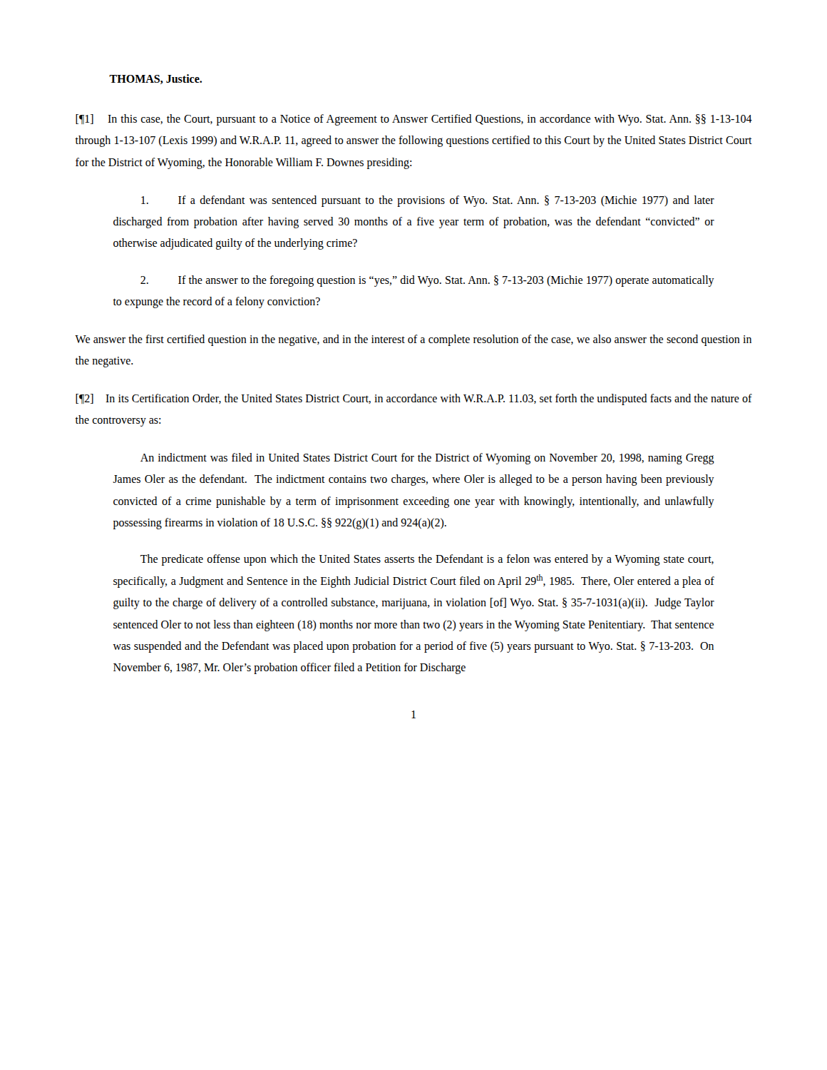THOMAS, Justice.
[¶1] In this case, the Court, pursuant to a Notice of Agreement to Answer Certified Questions, in accordance with Wyo. Stat. Ann. §§ 1-13-104 through 1-13-107 (Lexis 1999) and W.R.A.P. 11, agreed to answer the following questions certified to this Court by the United States District Court for the District of Wyoming, the Honorable William F. Downes presiding:
1. If a defendant was sentenced pursuant to the provisions of Wyo. Stat. Ann. § 7-13-203 (Michie 1977) and later discharged from probation after having served 30 months of a five year term of probation, was the defendant “convicted” or otherwise adjudicated guilty of the underlying crime?
2. If the answer to the foregoing question is “yes,” did Wyo. Stat. Ann. § 7-13-203 (Michie 1977) operate automatically to expunge the record of a felony conviction?
We answer the first certified question in the negative, and in the interest of a complete resolution of the case, we also answer the second question in the negative.
[¶2] In its Certification Order, the United States District Court, in accordance with W.R.A.P. 11.03, set forth the undisputed facts and the nature of the controversy as:
An indictment was filed in United States District Court for the District of Wyoming on November 20, 1998, naming Gregg James Oler as the defendant. The indictment contains two charges, where Oler is alleged to be a person having been previously convicted of a crime punishable by a term of imprisonment exceeding one year with knowingly, intentionally, and unlawfully possessing firearms in violation of 18 U.S.C. §§ 922(g)(1) and 924(a)(2).
The predicate offense upon which the United States asserts the Defendant is a felon was entered by a Wyoming state court, specifically, a Judgment and Sentence in the Eighth Judicial District Court filed on April 29th, 1985. There, Oler entered a plea of guilty to the charge of delivery of a controlled substance, marijuana, in violation [of] Wyo. Stat. § 35-7-1031(a)(ii). Judge Taylor sentenced Oler to not less than eighteen (18) months nor more than two (2) years in the Wyoming State Penitentiary. That sentence was suspended and the Defendant was placed upon probation for a period of five (5) years pursuant to Wyo. Stat. § 7-13-203. On November 6, 1987, Mr. Oler’s probation officer filed a Petition for Discharge
1